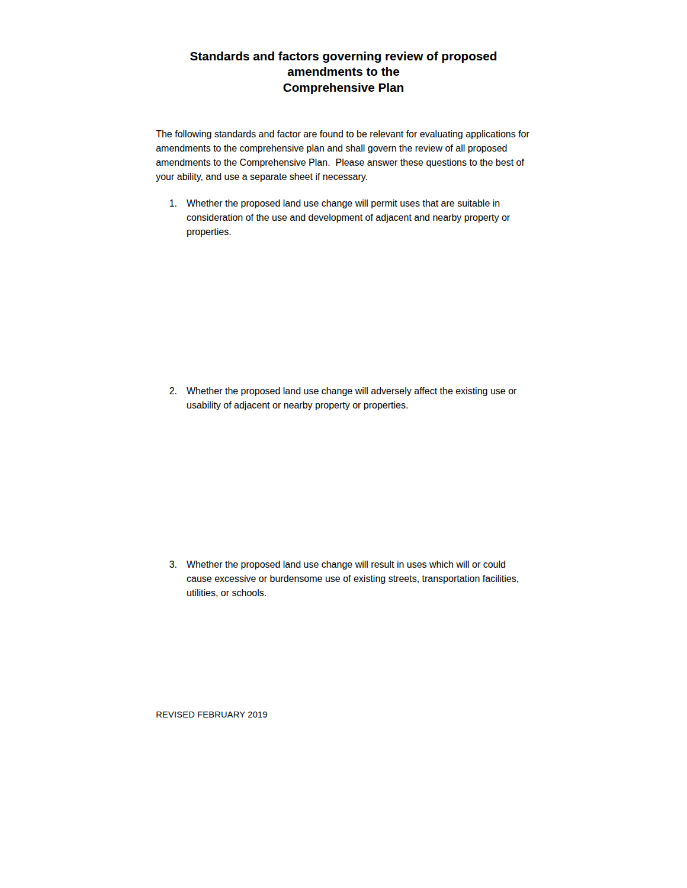Standards and factors governing review of proposed amendments to the
Comprehensive Plan
The following standards and factor are found to be relevant for evaluating applications for amendments to the comprehensive plan and shall govern the review of all proposed amendments to the Comprehensive Plan. Please answer these questions to the best of your ability, and use a separate sheet if necessary.
Whether the proposed land use change will permit uses that are suitable in consideration of the use and development of adjacent and nearby property or properties.
Whether the proposed land use change will adversely affect the existing use or usability of adjacent or nearby property or properties.
Whether the proposed land use change will result in uses which will or could cause excessive or burdensome use of existing streets, transportation facilities, utilities, or schools.
REVISED FEBRUARY 2019